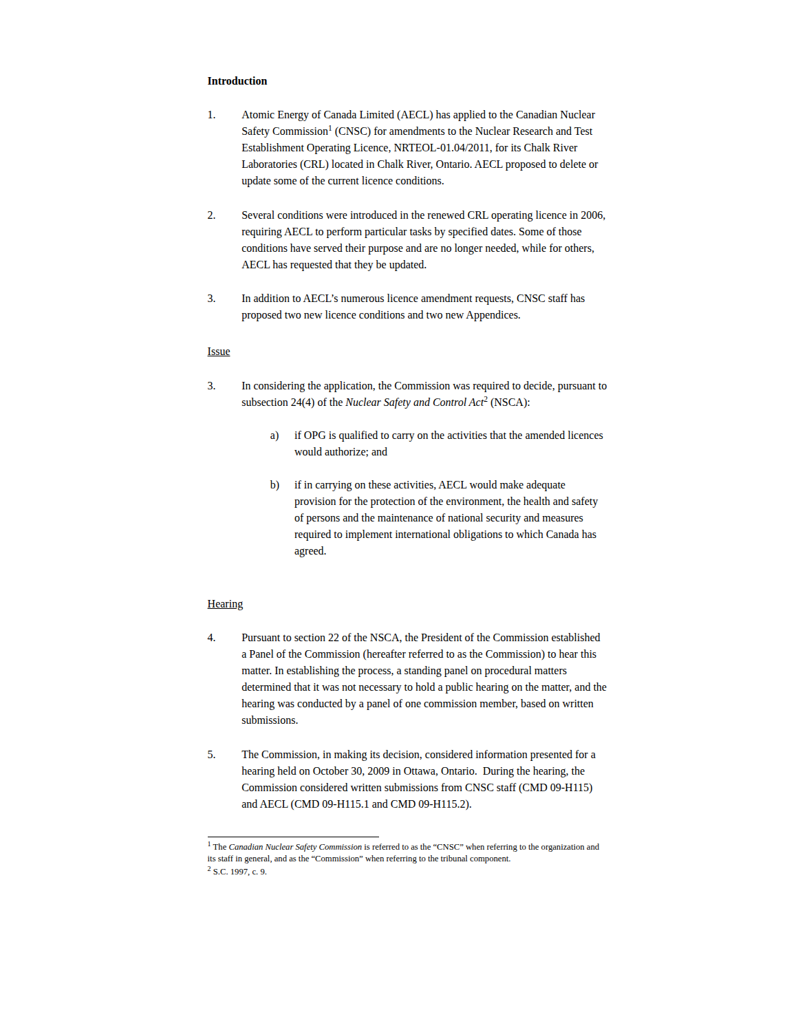Introduction
1.
Atomic Energy of Canada Limited (AECL) has applied to the Canadian Nuclear Safety Commission1 (CNSC) for amendments to the Nuclear Research and Test Establishment Operating Licence, NRTEOL-01.04/2011, for its Chalk River Laboratories (CRL) located in Chalk River, Ontario. AECL proposed to delete or update some of the current licence conditions.
2.
Several conditions were introduced in the renewed CRL operating licence in 2006, requiring AECL to perform particular tasks by specified dates. Some of those conditions have served their purpose and are no longer needed, while for others, AECL has requested that they be updated.
3.
In addition to AECL’s numerous licence amendment requests, CNSC staff has proposed two new licence conditions and two new Appendices.
Issue
3.
In considering the application, the Commission was required to decide, pursuant to subsection 24(4) of the Nuclear Safety and Control Act2 (NSCA):
a) if OPG is qualified to carry on the activities that the amended licences would authorize; and
b) if in carrying on these activities, AECL would make adequate provision for the protection of the environment, the health and safety of persons and the maintenance of national security and measures required to implement international obligations to which Canada has agreed.
Hearing
4.
Pursuant to section 22 of the NSCA, the President of the Commission established a Panel of the Commission (hereafter referred to as the Commission) to hear this matter. In establishing the process, a standing panel on procedural matters determined that it was not necessary to hold a public hearing on the matter, and the hearing was conducted by a panel of one commission member, based on written submissions.
5.
The Commission, in making its decision, considered information presented for a hearing held on October 30, 2009 in Ottawa, Ontario. During the hearing, the Commission considered written submissions from CNSC staff (CMD 09-H115) and AECL (CMD 09-H115.1 and CMD 09-H115.2).
1 The Canadian Nuclear Safety Commission is referred to as the “CNSC” when referring to the organization and its staff in general, and as the “Commission” when referring to the tribunal component.
2 S.C. 1997, c. 9.